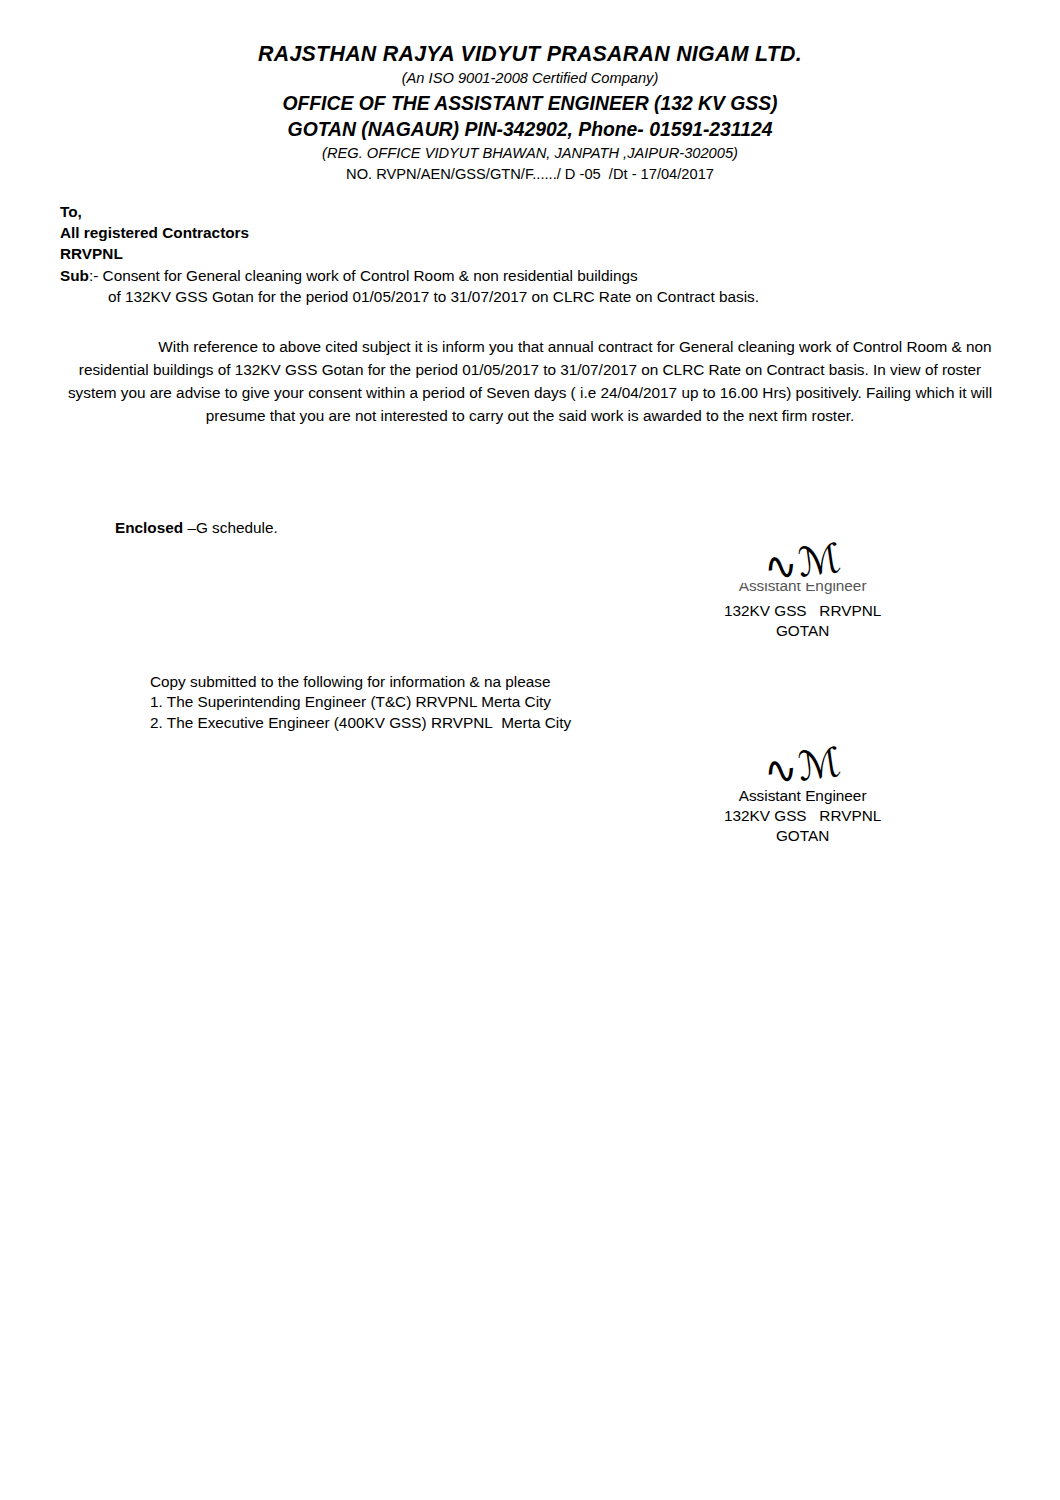RAJSTHAN RAJYA VIDYUT PRASARAN NIGAM LTD.
(An ISO 9001-2008 Certified Company)
OFFICE OF THE ASSISTANT ENGINEER (132 KV GSS)
GOTAN (NAGAUR) PIN-342902, Phone- 01591-231124
(REG. OFFICE VIDYUT BHAWAN, JANPATH ,JAIPUR-302005)
NO. RVPN/AEN/GSS/GTN/F....../ D -05 /Dt - 17/04/2017
To,
All registered Contractors
RRVPNL
Sub:- Consent for General cleaning work of Control Room & non residential buildings of 132KV GSS Gotan for the period 01/05/2017 to 31/07/2017 on CLRC Rate on Contract basis.
With reference to above cited subject it is inform you that annual contract for General cleaning work of Control Room & non residential buildings of 132KV GSS Gotan for the period 01/05/2017 to 31/07/2017 on CLRC Rate on Contract basis. In view of roster system you are advise to give your consent within a period of Seven days ( i.e 24/04/2017 up to 16.00 Hrs) positively. Failing which it will presume that you are not interested to carry out the said work is awarded to the next firm roster.
Enclosed –G schedule.
∿ℳ
Assistant Engineer
132KV GSS RRVPNL
GOTAN
Copy submitted to the following for information & na please
1. The Superintending Engineer (T&C) RRVPNL Merta City
2. The Executive Engineer (400KV GSS) RRVPNL Merta City
∿ℳ
Assistant Engineer
132KV GSS RRVPNL
GOTAN